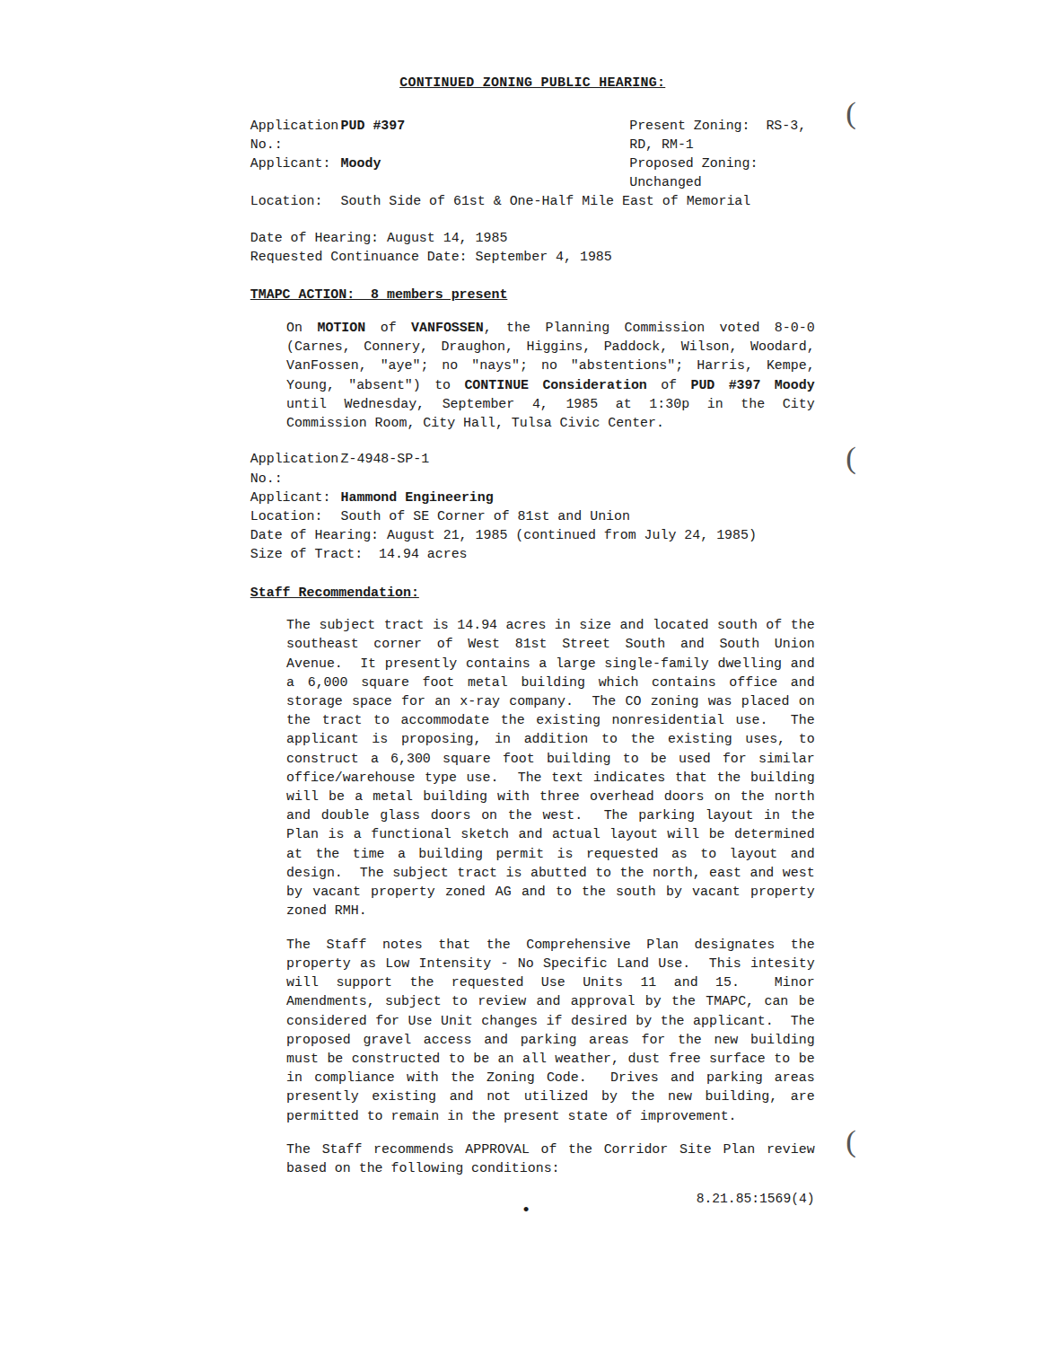( ( (
CONTINUED ZONING PUBLIC HEARING:
Application No.: PUD #397 Present Zoning: RS-3, RD, RM-1
Applicant: Moody Proposed Zoning: Unchanged
Location: South Side of 61st & One-Half Mile East of Memorial
Date of Hearing: August 14, 1985
Requested Continuance Date: September 4, 1985
TMAPC ACTION: 8 members present
On MOTION of VANFOSSEN, the Planning Commission voted 8-0-0 (Carnes, Connery, Draughon, Higgins, Paddock, Wilson, Woodard, VanFossen, "aye"; no "nays"; no "abstentions"; Harris, Kempe, Young, "absent") to CONTINUE Consideration of PUD #397 Moody until Wednesday, September 4, 1985 at 1:30p in the City Commission Room, City Hall, Tulsa Civic Center.
Application No.: Z-4948-SP-1
Applicant: Hammond Engineering
Location: South of SE Corner of 81st and Union
Date of Hearing: August 21, 1985 (continued from July 24, 1985)
Size of Tract: 14.94 acres
Staff Recommendation:
The subject tract is 14.94 acres in size and located south of the southeast corner of West 81st Street South and South Union Avenue. It presently contains a large single-family dwelling and a 6,000 square foot metal building which contains office and storage space for an x-ray company. The CO zoning was placed on the tract to accommodate the existing nonresidential use. The applicant is proposing, in addition to the existing uses, to construct a 6,300 square foot building to be used for similar office/warehouse type use. The text indicates that the building will be a metal building with three overhead doors on the north and double glass doors on the west. The parking layout in the Plan is a functional sketch and actual layout will be determined at the time a building permit is requested as to layout and design. The subject tract is abutted to the north, east and west by vacant property zoned AG and to the south by vacant property zoned RMH.
The Staff notes that the Comprehensive Plan designates the property as Low Intensity - No Specific Land Use. This intesity will support the requested Use Units 11 and 15. Minor Amendments, subject to review and approval by the TMAPC, can be considered for Use Unit changes if desired by the applicant. The proposed gravel access and parking areas for the new building must be constructed to be an all weather, dust free surface to be in compliance with the Zoning Code. Drives and parking areas presently existing and not utilized by the new building, are permitted to remain in the present state of improvement.
The Staff recommends APPROVAL of the Corridor Site Plan review based on the following conditions:
8.21.85:1569(4)
•